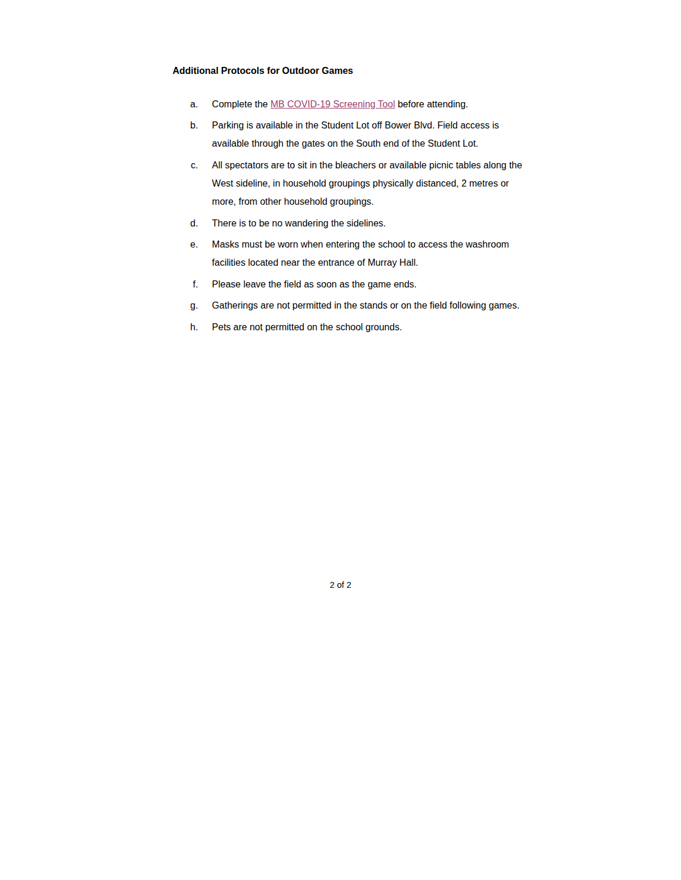Additional Protocols for Outdoor Games
Complete the MB COVID-19 Screening Tool before attending.
Parking is available in the Student Lot off Bower Blvd. Field access is available through the gates on the South end of the Student Lot.
All spectators are to sit in the bleachers or available picnic tables along the West sideline, in household groupings physically distanced, 2 metres or more, from other household groupings.
There is to be no wandering the sidelines.
Masks must be worn when entering the school to access the washroom facilities located near the entrance of Murray Hall.
Please leave the field as soon as the game ends.
Gatherings are not permitted in the stands or on the field following games.
Pets are not permitted on the school grounds.
2 of 2